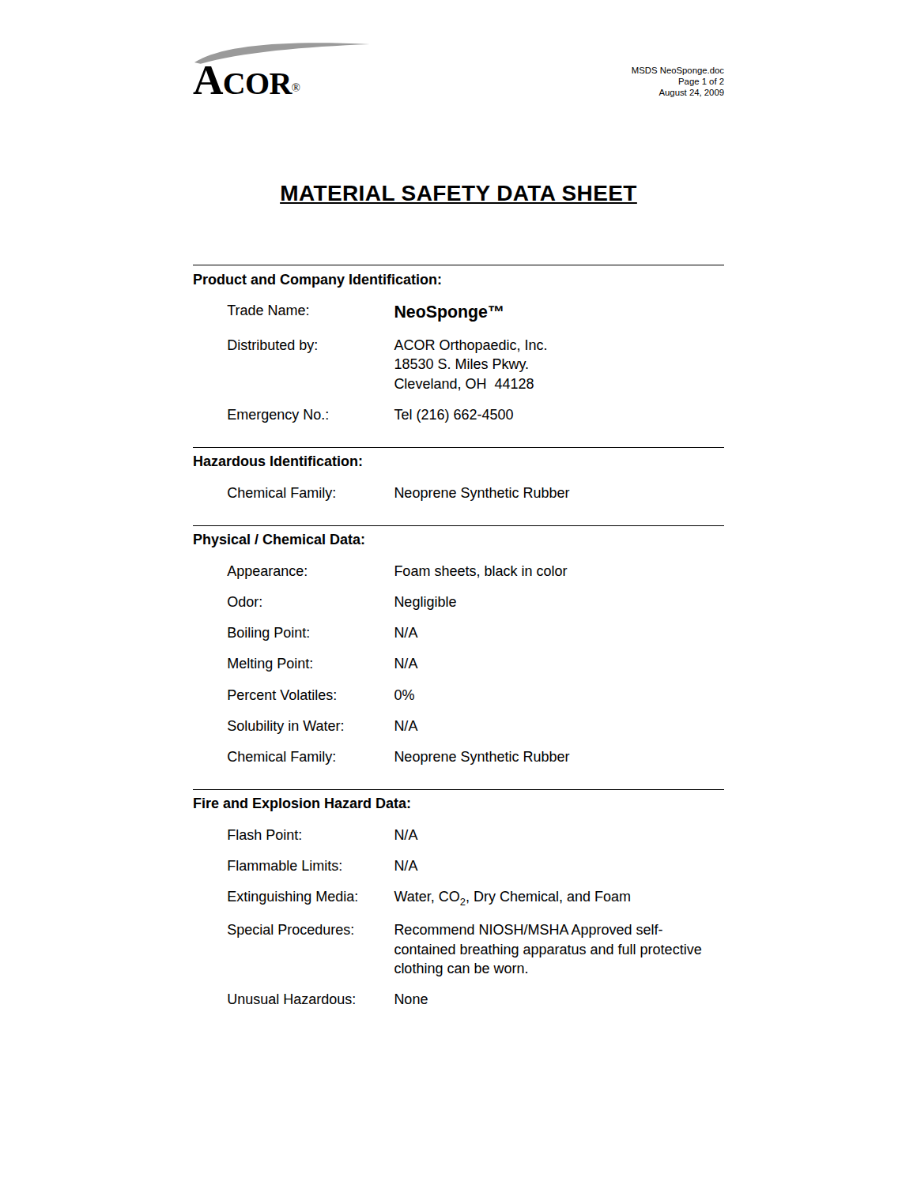ACOR®
MSDS NeoSponge.doc
Page 1 of 2
August 24, 2009
MATERIAL SAFETY DATA SHEET
Product and Company Identification:
| Trade Name: | NeoSponge™ |
| Distributed by: | ACOR Orthopaedic, Inc. 18530 S. Miles Pkwy. Cleveland, OH 44128 |
| Emergency No.: | Tel (216) 662-4500 |
Hazardous Identification:
| Chemical Family: | Neoprene Synthetic Rubber |
Physical / Chemical Data:
| Appearance: | Foam sheets, black in color |
| Odor: | Negligible |
| Boiling Point: | N/A |
| Melting Point: | N/A |
| Percent Volatiles: | 0% |
| Solubility in Water: | N/A |
| Chemical Family: | Neoprene Synthetic Rubber |
Fire and Explosion Hazard Data:
| Flash Point: | N/A |
| Flammable Limits: | N/A |
| Extinguishing Media: | Water, CO 2 , Dry Chemical, and Foam |
| Special Procedures: | Recommend NIOSH/MSHA Approved self-contained breathing apparatus and full protective clothing can be worn. |
| Unusual Hazardous: | None |